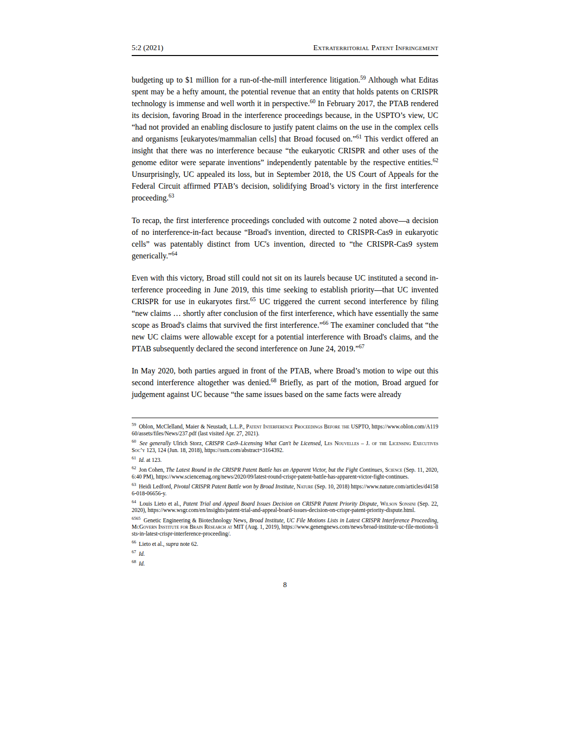5:2 (2021) Extraterritorial Patent Infringement
budgeting up to $1 million for a run-of-the-mill interference litigation.59 Although what Editas spent may be a hefty amount, the potential revenue that an entity that holds patents on CRISPR technology is immense and well worth it in perspective.60 In February 2017, the PTAB rendered its decision, favoring Broad in the interference proceedings because, in the USPTO’s view, UC “had not provided an enabling disclosure to justify patent claims on the use in the complex cells and organisms [eukaryotes/mammalian cells] that Broad focused on.”61 This verdict offered an insight that there was no interference because “the eukaryotic CRISPR and other uses of the genome editor were separate inventions” independently patentable by the respective entities.62 Unsurprisingly, UC appealed its loss, but in September 2018, the US Court of Appeals for the Federal Circuit affirmed PTAB’s decision, solidifying Broad’s victory in the first interference proceeding.63
To recap, the first interference proceedings concluded with outcome 2 noted above—a decision of no interference-in-fact because “Broad's invention, directed to CRISPR-Cas9 in eukaryotic cells” was patentably distinct from UC's invention, directed to “the CRISPR-Cas9 system generically.”64
Even with this victory, Broad still could not sit on its laurels because UC instituted a second interference proceeding in June 2019, this time seeking to establish priority—that UC invented CRISPR for use in eukaryotes first.65 UC triggered the current second interference by filing “new claims … shortly after conclusion of the first interference, which have essentially the same scope as Broad's claims that survived the first interference.”66 The examiner concluded that “the new UC claims were allowable except for a potential interference with Broad's claims, and the PTAB subsequently declared the second interference on June 24, 2019.”67
In May 2020, both parties argued in front of the PTAB, where Broad’s motion to wipe out this second interference altogether was denied.68 Briefly, as part of the motion, Broad argued for judgement against UC because “the same issues based on the same facts were already
59 Oblon, McClelland, Maier & Neustadt, L.L.P., Patent Interference Proceedings Before the USPTO, https://www.oblon.com/A11960/assets/files/News/237.pdf (last visited Apr. 27, 2021).
60 See generally Ulrich Storz, CRISPR Cas9–Licensing What Can't be Licensed, Les Nouvelles – J. of the Licensing Executives Soc’y 123, 124 (Jun. 18, 2018), https://ssrn.com/abstract=3164392.
61 Id. at 123.
62 Jon Cohen, The Latest Round in the CRISPR Patent Battle has an Apparent Victor, but the Fight Continues, Science (Sep. 11, 2020, 6:40 PM), https://www.sciencemag.org/news/2020/09/latest-round-crispr-patent-battle-has-apparent-victor-fight-continues.
63 Heidi Ledford, Pivotal CRISPR Patent Battle won by Broad Institute, Nature (Sep. 10, 2018) https://www.nature.com/articles/d41586-018-06656-y.
64 Louis Lieto et al., Patent Trial and Appeal Board Issues Decision on CRISPR Patent Priority Dispute, Wilson Sonsini (Sep. 22, 2020), https://www.wsgr.com/en/insights/patent-trial-and-appeal-board-issues-decision-on-crispr-patent-priority-dispute.html.
6565 Genetic Engineering & Biotechnology News, Broad Institute, UC File Motions Lists in Latest CRISPR Interference Proceeding, McGovern Institute for Brain Research at MIT (Aug. 1, 2019), https://www.genengnews.com/news/broad-institute-uc-file-motions-lists-in-latest-crispr-interference-proceeding/.
66 Lieto et al., supra note 62.
67 Id.
68 Id.
8